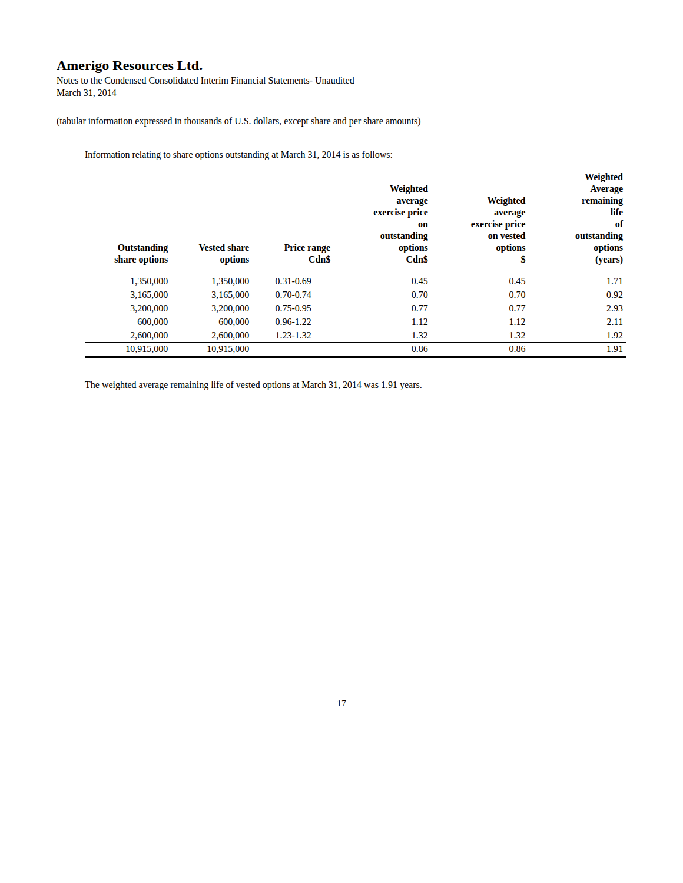Amerigo Resources Ltd.
Notes to the Condensed Consolidated Interim Financial Statements- Unaudited
March 31, 2014
(tabular information expressed in thousands of U.S. dollars, except share and per share amounts)
Information relating to share options outstanding at March 31, 2014 is as follows:
| Outstanding share options | Vested share options | Price range Cdn$ | Weighted average exercise price on outstanding options Cdn$ | Weighted average exercise price on vested options $ | Weighted Average remaining life of outstanding options (years) |
| --- | --- | --- | --- | --- | --- |
| 1,350,000 | 1,350,000 | 0.31-0.69 | 0.45 | 0.45 | 1.71 |
| 3,165,000 | 3,165,000 | 0.70-0.74 | 0.70 | 0.70 | 0.92 |
| 3,200,000 | 3,200,000 | 0.75-0.95 | 0.77 | 0.77 | 2.93 |
| 600,000 | 600,000 | 0.96-1.22 | 1.12 | 1.12 | 2.11 |
| 2,600,000 | 2,600,000 | 1.23-1.32 | 1.32 | 1.32 | 1.92 |
| 10,915,000 | 10,915,000 | | 0.86 | 0.86 | 1.91 |
The weighted average remaining life of vested options at March 31, 2014 was 1.91 years.
17